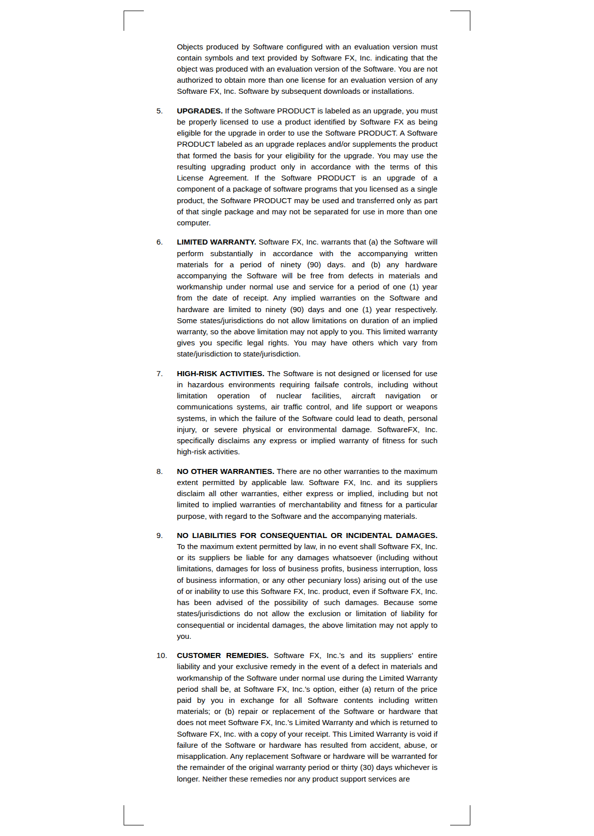Objects produced by Software configured with an evaluation version must contain symbols and text provided by Software FX, Inc. indicating that the object was produced with an evaluation version of the Software. You are not authorized to obtain more than one license for an evaluation version of any Software FX, Inc. Software by subsequent downloads or installations.
5. UPGRADES. If the Software PRODUCT is labeled as an upgrade, you must be properly licensed to use a product identified by Software FX as being eligible for the upgrade in order to use the Software PRODUCT. A Software PRODUCT labeled as an upgrade replaces and/or supplements the product that formed the basis for your eligibility for the upgrade. You may use the resulting upgrading product only in accordance with the terms of this License Agreement. If the Software PRODUCT is an upgrade of a component of a package of software programs that you licensed as a single product, the Software PRODUCT may be used and transferred only as part of that single package and may not be separated for use in more than one computer.
6. LIMITED WARRANTY. Software FX, Inc. warrants that (a) the Software will perform substantially in accordance with the accompanying written materials for a period of ninety (90) days. and (b) any hardware accompanying the Software will be free from defects in materials and workmanship under normal use and service for a period of one (1) year from the date of receipt. Any implied warranties on the Software and hardware are limited to ninety (90) days and one (1) year respectively. Some states/jurisdictions do not allow limitations on duration of an implied warranty, so the above limitation may not apply to you. This limited warranty gives you specific legal rights. You may have others which vary from state/jurisdiction to state/jurisdiction.
7. HIGH-RISK ACTIVITIES. The Software is not designed or licensed for use in hazardous environments requiring failsafe controls, including without limitation operation of nuclear facilities, aircraft navigation or communications systems, air traffic control, and life support or weapons systems, in which the failure of the Software could lead to death, personal injury, or severe physical or environmental damage. SoftwareFX, Inc. specifically disclaims any express or implied warranty of fitness for such high-risk activities.
8. NO OTHER WARRANTIES. There are no other warranties to the maximum extent permitted by applicable law. Software FX, Inc. and its suppliers disclaim all other warranties, either express or implied, including but not limited to implied warranties of merchantability and fitness for a particular purpose, with regard to the Software and the accompanying materials.
9. NO LIABILITIES FOR CONSEQUENTIAL OR INCIDENTAL DAMAGES. To the maximum extent permitted by law, in no event shall Software FX, Inc. or its suppliers be liable for any damages whatsoever (including without limitations, damages for loss of business profits, business interruption, loss of business information, or any other pecuniary loss) arising out of the use of or inability to use this Software FX, Inc. product, even if Software FX, Inc. has been advised of the possibility of such damages. Because some states/jurisdictions do not allow the exclusion or limitation of liability for consequential or incidental damages, the above limitation may not apply to you.
10. CUSTOMER REMEDIES. Software FX, Inc.’s and its suppliers’ entire liability and your exclusive remedy in the event of a defect in materials and workmanship of the Software under normal use during the Limited Warranty period shall be, at Software FX, Inc.’s option, either (a) return of the price paid by you in exchange for all Software contents including written materials; or (b) repair or replacement of the Software or hardware that does not meet Software FX, Inc.’s Limited Warranty and which is returned to Software FX, Inc. with a copy of your receipt. This Limited Warranty is void if failure of the Software or hardware has resulted from accident, abuse, or misapplication. Any replacement Software or hardware will be warranted for the remainder of the original warranty period or thirty (30) days whichever is longer. Neither these remedies nor any product support services are